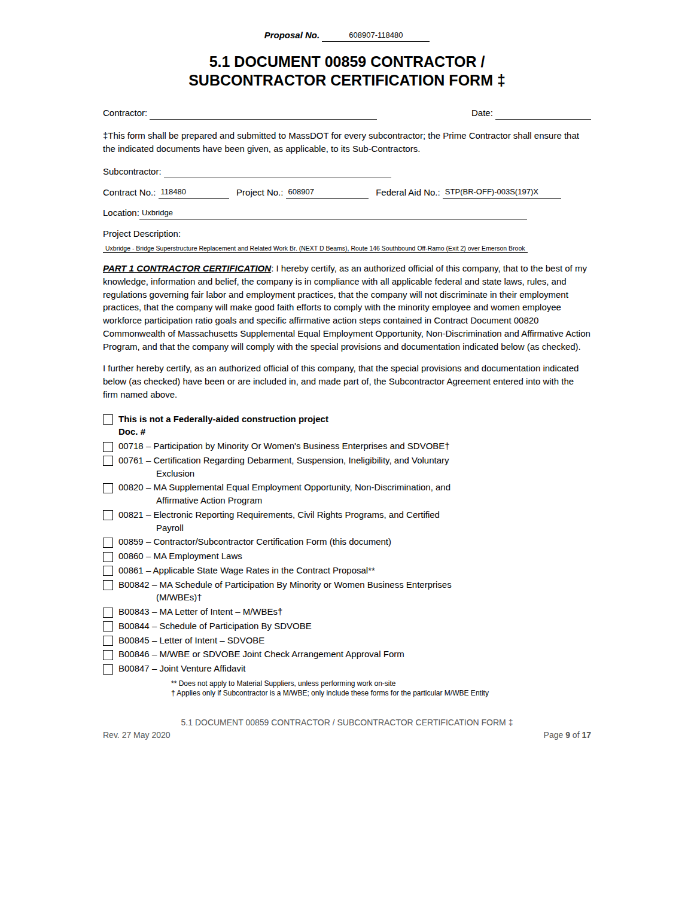Proposal No. 608907-118480
5.1 DOCUMENT 00859 CONTRACTOR /
SUBCONTRACTOR CERTIFICATION FORM ‡
Contractor:
Date:
‡This form shall be prepared and submitted to MassDOT for every subcontractor; the Prime Contractor shall ensure that the indicated documents have been given, as applicable, to its Sub-Contractors.
Subcontractor:
Contract No.: 118480 Project No.: 608907 Federal Aid No.: STP(BR-OFF)-003S(197)X
Location: Uxbridge
Project Description: Uxbridge - Bridge Superstructure Replacement and Related Work Br. (NEXT D Beams), Route 146 Southbound Off-Ramo (Exit 2) over Emerson Brook
PART 1 CONTRACTOR CERTIFICATION: I hereby certify, as an authorized official of this company, that to the best of my knowledge, information and belief, the company is in compliance with all applicable federal and state laws, rules, and regulations governing fair labor and employment practices, that the company will not discriminate in their employment practices, that the company will make good faith efforts to comply with the minority employee and women employee workforce participation ratio goals and specific affirmative action steps contained in Contract Document 00820 Commonwealth of Massachusetts Supplemental Equal Employment Opportunity, Non-Discrimination and Affirmative Action Program, and that the company will comply with the special provisions and documentation indicated below (as checked).
I further hereby certify, as an authorized official of this company, that the special provisions and documentation indicated below (as checked) have been or are included in, and made part of, the Subcontractor Agreement entered into with the firm named above.
| | This is not a Federally-aided construction project Doc. # |
| | 00718 – Participation by Minority Or Women's Business Enterprises and SDVOBE† |
| | 00761 – Certification Regarding Debarment, Suspension, Ineligibility, and Voluntary Exclusion |
| | 00820 – MA Supplemental Equal Employment Opportunity, Non-Discrimination, and Affirmative Action Program |
| | 00821 – Electronic Reporting Requirements, Civil Rights Programs, and Certified Payroll |
| | 00859 – Contractor/Subcontractor Certification Form (this document) |
| | 00860 – MA Employment Laws |
| | 00861 – Applicable State Wage Rates in the Contract Proposal** |
| | B00842 – MA Schedule of Participation By Minority or Women Business Enterprises (M/WBEs)† |
| | B00843 – MA Letter of Intent – M/WBEs† |
| | B00844 – Schedule of Participation By SDVOBE |
| | B00845 – Letter of Intent – SDVOBE |
| | B00846 – M/WBE or SDVOBE Joint Check Arrangement Approval Form |
| | B00847 – Joint Venture Affidavit |
** Does not apply to Material Suppliers, unless performing work on-site
† Applies only if Subcontractor is a M/WBE; only include these forms for the particular M/WBE Entity
5.1 DOCUMENT 00859 CONTRACTOR / SUBCONTRACTOR CERTIFICATION FORM ‡
Rev. 27 May 2020 Page 9 of 17